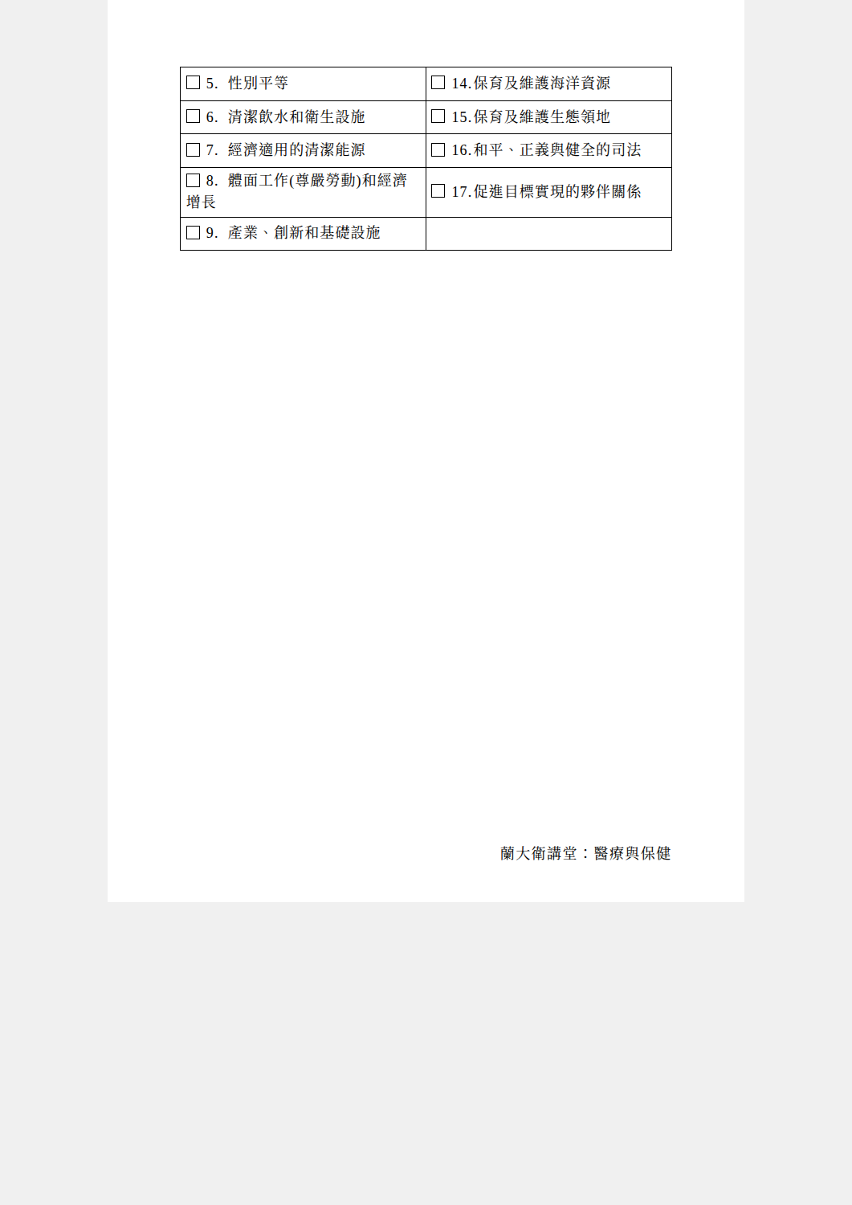| 5. 性別平等 | 14. 保育及維護海洋資源 |
| 6. 清潔飲水和衛生設施 | 15. 保育及維護生態領地 |
| 7. 經濟適用的清潔能源 | 16. 和平、正義與健全的司法 |
| 8. 體面工作(尊嚴勞動)和經濟增長 | 17. 促進目標實現的夥伴關係 |
| 9. 產業、創新和基礎設施 | |
蘭大衛講堂：醫療與保健